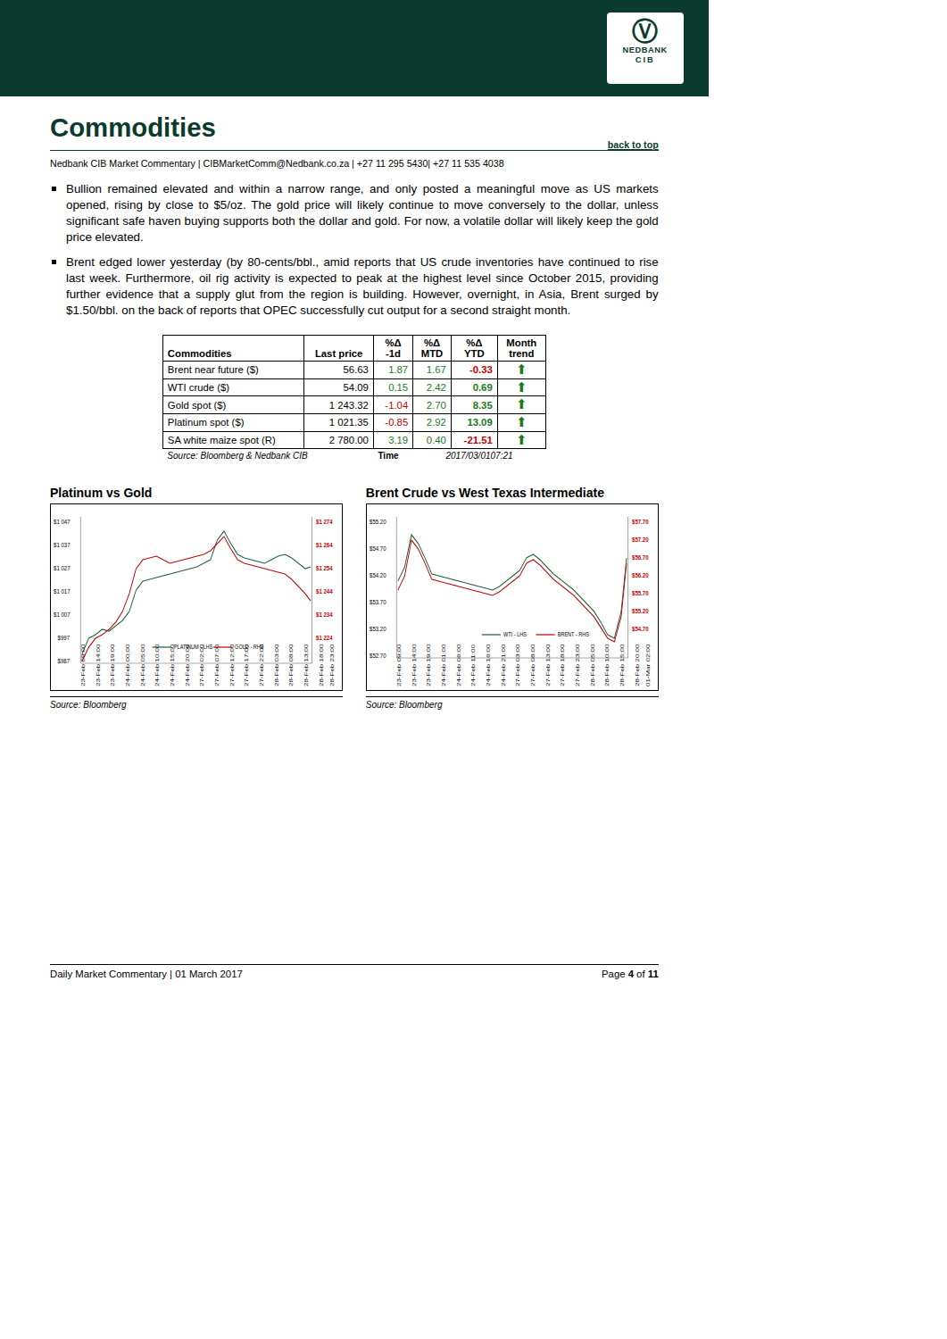Ⓥ NEDBANK CIB
back to top
Commodities
Nedbank CIB Market Commentary | CIBMarketComm@Nedbank.co.za | +27 11 295 5430| +27 11 535 4038
Bullion remained elevated and within a narrow range, and only posted a meaningful move as US markets opened, rising by close to $5/oz. The gold price will likely continue to move conversely to the dollar, unless significant safe haven buying supports both the dollar and gold. For now, a volatile dollar will likely keep the gold price elevated.
Brent edged lower yesterday (by 80-cents/bbl., amid reports that US crude inventories have continued to rise last week. Furthermore, oil rig activity is expected to peak at the highest level since October 2015, providing further evidence that a supply glut from the region is building. However, overnight, in Asia, Brent surged by $1.50/bbl. on the back of reports that OPEC successfully cut output for a second straight month.
| Commodities | Last price | %Δ -1d | %Δ MTD | %Δ YTD | Month trend |
| --- | --- | --- | --- | --- | --- |
| Brent near future ($) | 56.63 | 1.87 | 1.67 | -0.33 | ⬆ |
| WTI crude ($) | 54.09 | 0.15 | 2.42 | 0.69 | ⬆ |
| Gold spot ($) | 1 243.32 | -1.04 | 2.70 | 8.35 | ⬆ |
| Platinum spot ($) | 1 021.35 | -0.85 | 2.92 | 13.09 | ⬆ |
| SA white maize spot (R) | 2 780.00 | 3.19 | 0.40 | -21.51 | ⬆ |
| Source: Bloomberg & Nedbank CIB | Time | 2017/03/0107:21 |
Platinum vs Gold
$1 047 $1 037 $1 027 $1 017 $1 007 $997 $987 $1 274 $1 264 $1 254 $1 244 $1 234 $1 224 PLATINUM - LHS GOLD - RHS 23-Feb 09:00 23-Feb 14:00 23-Feb 19:00 24-Feb 00:00 24-Feb 05:00 24-Feb 10:00 24-Feb 15:00 24-Feb 20:00 27-Feb 02:00 27-Feb 07:00 27-Feb 12:00 27-Feb 17:00 27-Feb 22:00 28-Feb 03:00 28-Feb 08:00 28-Feb 13:00 28-Feb 18:00 28-Feb 23:00
Source: Bloomberg
Brent Crude vs West Texas Intermediate
$55.20 $54.70 $54.20 $53.70 $53.20 $52.70 $57.70 $57.20 $56.70 $56.20 $55.70 $55.20 $54.70 WTI - LHS BRENT - RHS 23-Feb 09:00 23-Feb 14:00 23-Feb 19:00 24-Feb 01:00 24-Feb 06:00 24-Feb 11:00 24-Feb 16:00 24-Feb 21:00 27-Feb 03:00 27-Feb 08:00 27-Feb 13:00 27-Feb 18:00 27-Feb 23:00 28-Feb 05:00 28-Feb 10:00 28-Feb 15:00 28-Feb 20:00 01-Mar 02:00
Source: Bloomberg
Daily Market Commentary | 01 March 2017 Page 4 of 11